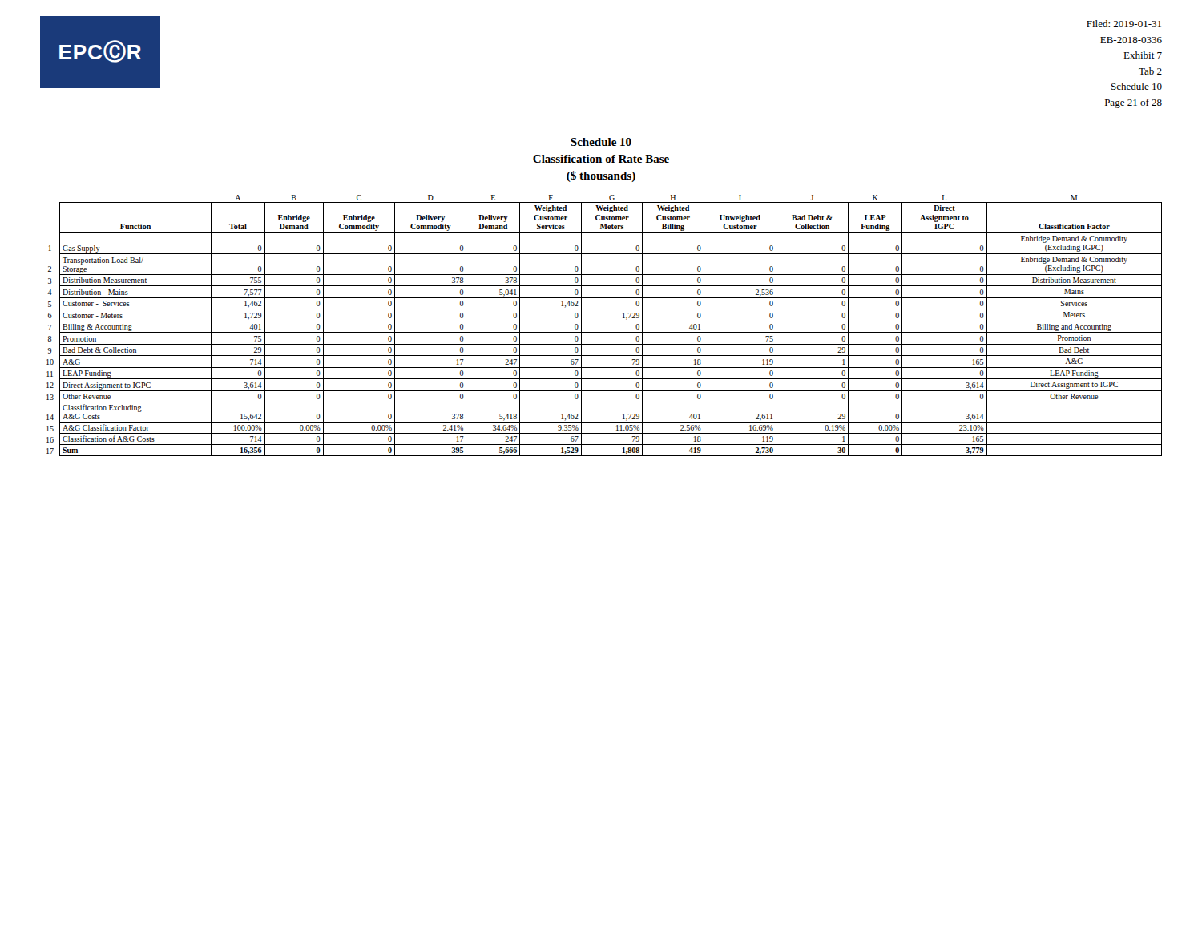EPCⒸR
Filed: 2019-01-31
EB-2018-0336
Exhibit 7
Tab 2
Schedule 10
Page 21 of 28
Schedule 10
Classification of Rate Base
($ thousands)
| | | A | B | C | D | E | F | G | H | I | J | K | L | M |
| | Function | Total | Enbridge Demand | Enbridge Commodity | Delivery Commodity | Delivery Demand | Weighted Customer Services | Weighted Customer Meters | Weighted Customer Billing | Unweighted Customer | Bad Debt & Collection | LEAP Funding | Direct Assignment to IGPC | Classification Factor |
| 1 | Gas Supply | 0 | 0 | 0 | 0 | 0 | 0 | 0 | 0 | 0 | 0 | 0 | 0 | Enbridge Demand & Commodity (Excluding IGPC) |
| 2 | Transportation Load Bal/ Storage | 0 | 0 | 0 | 0 | 0 | 0 | 0 | 0 | 0 | 0 | 0 | 0 | Enbridge Demand & Commodity (Excluding IGPC) |
| 3 | Distribution Measurement | 755 | 0 | 0 | 378 | 378 | 0 | 0 | 0 | 0 | 0 | 0 | 0 | Distribution Measurement |
| 4 | Distribution - Mains | 7,577 | 0 | 0 | 0 | 5,041 | 0 | 0 | 0 | 2,536 | 0 | 0 | 0 | Mains |
| 5 | Customer - Services | 1,462 | 0 | 0 | 0 | 0 | 1,462 | 0 | 0 | 0 | 0 | 0 | 0 | Services |
| 6 | Customer - Meters | 1,729 | 0 | 0 | 0 | 0 | 0 | 1,729 | 0 | 0 | 0 | 0 | 0 | Meters |
| 7 | Billing & Accounting | 401 | 0 | 0 | 0 | 0 | 0 | 0 | 401 | 0 | 0 | 0 | 0 | Billing and Accounting |
| 8 | Promotion | 75 | 0 | 0 | 0 | 0 | 0 | 0 | 0 | 75 | 0 | 0 | 0 | Promotion |
| 9 | Bad Debt & Collection | 29 | 0 | 0 | 0 | 0 | 0 | 0 | 0 | 0 | 29 | 0 | 0 | Bad Debt |
| 10 | A&G | 714 | 0 | 0 | 17 | 247 | 67 | 79 | 18 | 119 | 1 | 0 | 165 | A&G |
| 11 | LEAP Funding | 0 | 0 | 0 | 0 | 0 | 0 | 0 | 0 | 0 | 0 | 0 | 0 | LEAP Funding |
| 12 | Direct Assignment to IGPC | 3,614 | 0 | 0 | 0 | 0 | 0 | 0 | 0 | 0 | 0 | 0 | 3,614 | Direct Assignment to IGPC |
| 13 | Other Revenue | 0 | 0 | 0 | 0 | 0 | 0 | 0 | 0 | 0 | 0 | 0 | 0 | Other Revenue |
| 14 | Classification Excluding A&G Costs | 15,642 | 0 | 0 | 378 | 5,418 | 1,462 | 1,729 | 401 | 2,611 | 29 | 0 | 3,614 | |
| 15 | A&G Classification Factor | 100.00% | 0.00% | 0.00% | 2.41% | 34.64% | 9.35% | 11.05% | 2.56% | 16.69% | 0.19% | 0.00% | 23.10% | |
| 16 | Classification of A&G Costs | 714 | 0 | 0 | 17 | 247 | 67 | 79 | 18 | 119 | 1 | 0 | 165 | |
| 17 | Sum | 16,356 | 0 | 0 | 395 | 5,666 | 1,529 | 1,808 | 419 | 2,730 | 30 | 0 | 3,779 | |